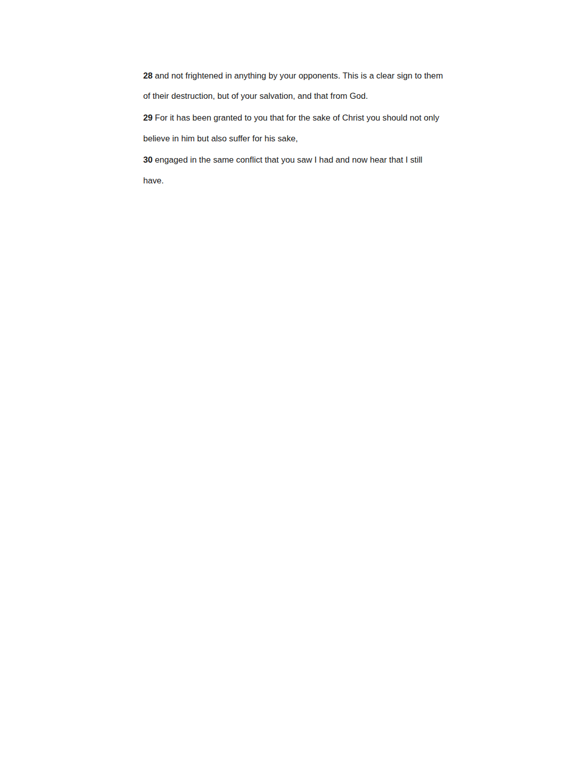28 and not frightened in anything by your opponents. This is a clear sign to them of their destruction, but of your salvation, and that from God.
29 For it has been granted to you that for the sake of Christ you should not only believe in him but also suffer for his sake,
30 engaged in the same conflict that you saw I had and now hear that I still have.